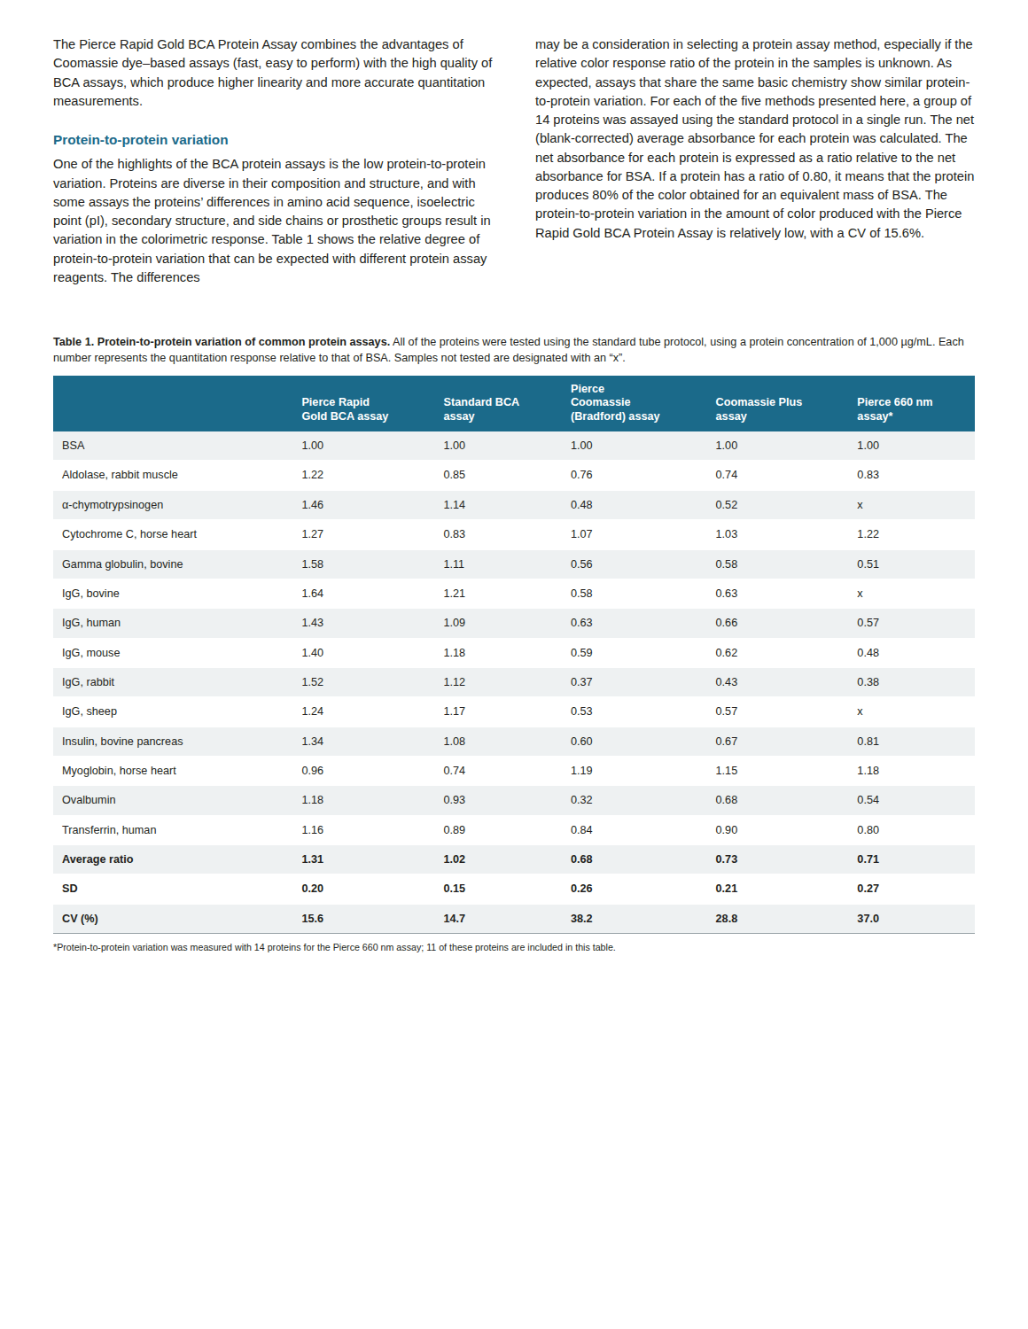The Pierce Rapid Gold BCA Protein Assay combines the advantages of Coomassie dye–based assays (fast, easy to perform) with the high quality of BCA assays, which produce higher linearity and more accurate quantitation measurements.
Protein-to-protein variation
One of the highlights of the BCA protein assays is the low protein-to-protein variation. Proteins are diverse in their composition and structure, and with some assays the proteins’ differences in amino acid sequence, isoelectric point (pI), secondary structure, and side chains or prosthetic groups result in variation in the colorimetric response. Table 1 shows the relative degree of protein-to-protein variation that can be expected with different protein assay reagents. The differences
may be a consideration in selecting a protein assay method, especially if the relative color response ratio of the protein in the samples is unknown. As expected, assays that share the same basic chemistry show similar protein-to-protein variation. For each of the five methods presented here, a group of 14 proteins was assayed using the standard protocol in a single run. The net (blank-corrected) average absorbance for each protein was calculated. The net absorbance for each protein is expressed as a ratio relative to the net absorbance for BSA. If a protein has a ratio of 0.80, it means that the protein produces 80% of the color obtained for an equivalent mass of BSA. The protein-to-protein variation in the amount of color produced with the Pierce Rapid Gold BCA Protein Assay is relatively low, with a CV of 15.6%.
Table 1. Protein-to-protein variation of common protein assays. All of the proteins were tested using the standard tube protocol, using a protein concentration of 1,000 µg/mL. Each number represents the quantitation response relative to that of BSA. Samples not tested are designated with an “x”.
| | Pierce Rapid Gold BCA assay | Standard BCA assay | Pierce Coomassie (Bradford) assay | Coomassie Plus assay | Pierce 660 nm assay* |
| --- | --- | --- | --- | --- | --- |
| BSA | 1.00 | 1.00 | 1.00 | 1.00 | 1.00 |
| Aldolase, rabbit muscle | 1.22 | 0.85 | 0.76 | 0.74 | 0.83 |
| α-chymotrypsinogen | 1.46 | 1.14 | 0.48 | 0.52 | x |
| Cytochrome C, horse heart | 1.27 | 0.83 | 1.07 | 1.03 | 1.22 |
| Gamma globulin, bovine | 1.58 | 1.11 | 0.56 | 0.58 | 0.51 |
| IgG, bovine | 1.64 | 1.21 | 0.58 | 0.63 | x |
| IgG, human | 1.43 | 1.09 | 0.63 | 0.66 | 0.57 |
| IgG, mouse | 1.40 | 1.18 | 0.59 | 0.62 | 0.48 |
| IgG, rabbit | 1.52 | 1.12 | 0.37 | 0.43 | 0.38 |
| IgG, sheep | 1.24 | 1.17 | 0.53 | 0.57 | x |
| Insulin, bovine pancreas | 1.34 | 1.08 | 0.60 | 0.67 | 0.81 |
| Myoglobin, horse heart | 0.96 | 0.74 | 1.19 | 1.15 | 1.18 |
| Ovalbumin | 1.18 | 0.93 | 0.32 | 0.68 | 0.54 |
| Transferrin, human | 1.16 | 0.89 | 0.84 | 0.90 | 0.80 |
| Average ratio | 1.31 | 1.02 | 0.68 | 0.73 | 0.71 |
| SD | 0.20 | 0.15 | 0.26 | 0.21 | 0.27 |
| CV (%) | 15.6 | 14.7 | 38.2 | 28.8 | 37.0 |
*Protein-to-protein variation was measured with 14 proteins for the Pierce 660 nm assay; 11 of these proteins are included in this table.